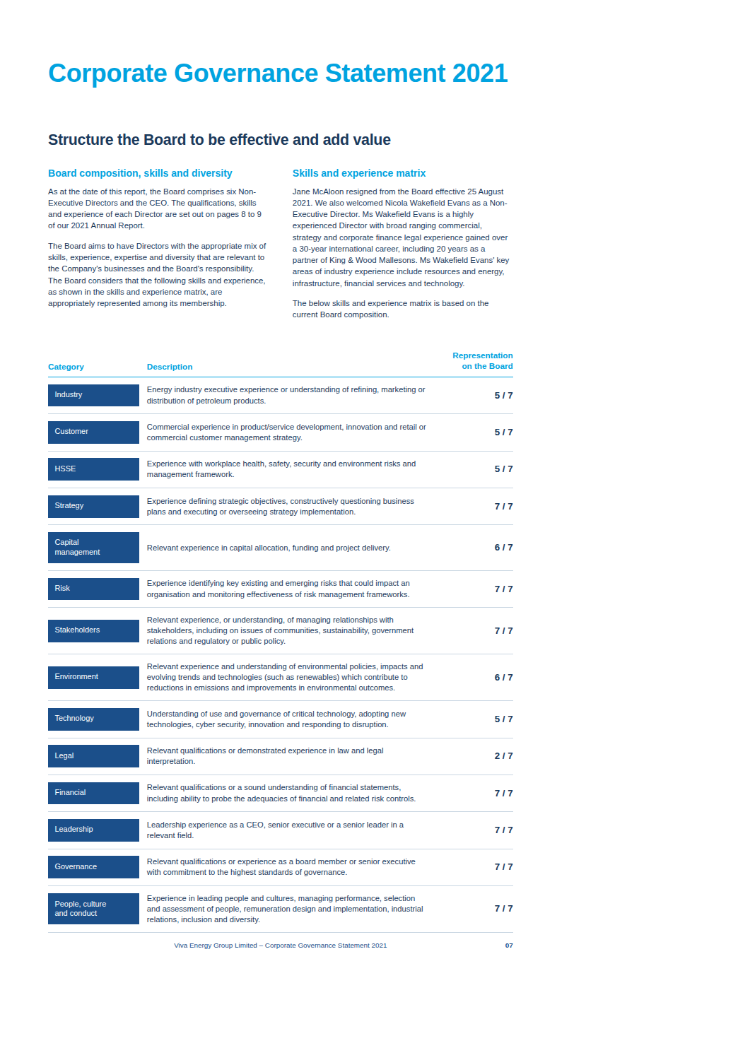Corporate Governance Statement 2021
Structure the Board to be effective and add value
Board composition, skills and diversity
As at the date of this report, the Board comprises six Non-Executive Directors and the CEO. The qualifications, skills and experience of each Director are set out on pages 8 to 9 of our 2021 Annual Report.
The Board aims to have Directors with the appropriate mix of skills, experience, expertise and diversity that are relevant to the Company's businesses and the Board's responsibility. The Board considers that the following skills and experience, as shown in the skills and experience matrix, are appropriately represented among its membership.
Skills and experience matrix
Jane McAloon resigned from the Board effective 25 August 2021. We also welcomed Nicola Wakefield Evans as a Non-Executive Director. Ms Wakefield Evans is a highly experienced Director with broad ranging commercial, strategy and corporate finance legal experience gained over a 30-year international career, including 20 years as a partner of King & Wood Mallesons. Ms Wakefield Evans' key areas of industry experience include resources and energy, infrastructure, financial services and technology.
The below skills and experience matrix is based on the current Board composition.
| Category | Description | Representation on the Board |
| --- | --- | --- |
| Industry | Energy industry executive experience or understanding of refining, marketing or distribution of petroleum products. | 5 / 7 |
| Customer | Commercial experience in product/service development, innovation and retail or commercial customer management strategy. | 5 / 7 |
| HSSE | Experience with workplace health, safety, security and environment risks and management framework. | 5 / 7 |
| Strategy | Experience defining strategic objectives, constructively questioning business plans and executing or overseeing strategy implementation. | 7 / 7 |
| Capital management | Relevant experience in capital allocation, funding and project delivery. | 6 / 7 |
| Risk | Experience identifying key existing and emerging risks that could impact an organisation and monitoring effectiveness of risk management frameworks. | 7 / 7 |
| Stakeholders | Relevant experience, or understanding, of managing relationships with stakeholders, including on issues of communities, sustainability, government relations and regulatory or public policy. | 7 / 7 |
| Environment | Relevant experience and understanding of environmental policies, impacts and evolving trends and technologies (such as renewables) which contribute to reductions in emissions and improvements in environmental outcomes. | 6 / 7 |
| Technology | Understanding of use and governance of critical technology, adopting new technologies, cyber security, innovation and responding to disruption. | 5 / 7 |
| Legal | Relevant qualifications or demonstrated experience in law and legal interpretation. | 2 / 7 |
| Financial | Relevant qualifications or a sound understanding of financial statements, including ability to probe the adequacies of financial and related risk controls. | 7 / 7 |
| Leadership | Leadership experience as a CEO, senior executive or a senior leader in a relevant field. | 7 / 7 |
| Governance | Relevant qualifications or experience as a board member or senior executive with commitment to the highest standards of governance. | 7 / 7 |
| People, culture and conduct | Experience in leading people and cultures, managing performance, selection and assessment of people, remuneration design and implementation, industrial relations, inclusion and diversity. | 7 / 7 |
Viva Energy Group Limited – Corporate Governance Statement 2021
07